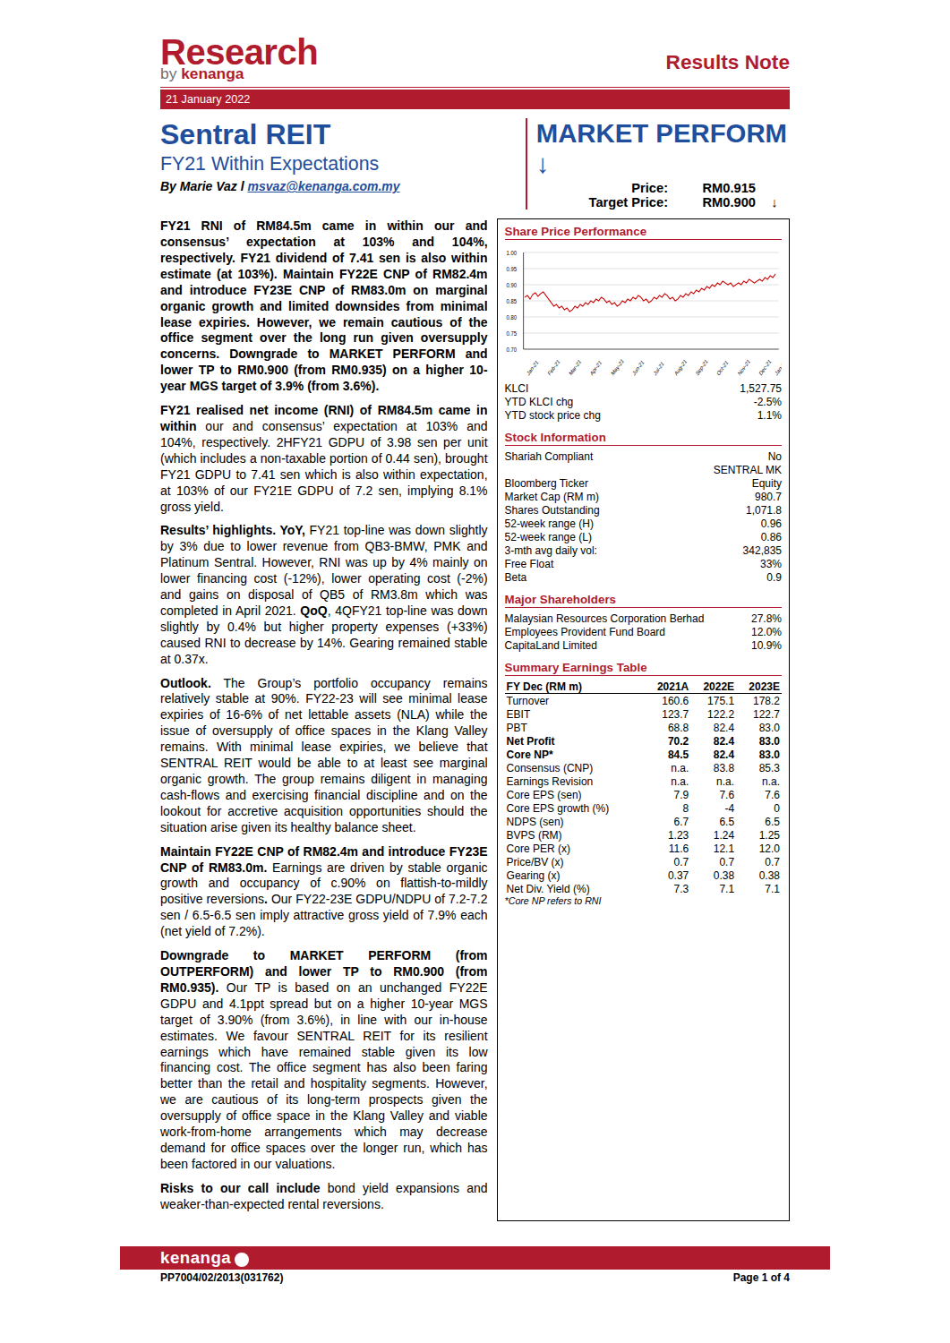Research
by kenanga
Results Note
21 January 2022
Sentral REIT
FY21 Within Expectations
By Marie Vaz l msvaz@kenanga.com.my
MARKET PERFORM ↓
| Price: | RM0.915 | |
| Target Price: | RM0.900 | ↓ |
FY21 RNI of RM84.5m came in within our and consensus’ expectation at 103% and 104%, respectively. FY21 dividend of 7.41 sen is also within estimate (at 103%). Maintain FY22E CNP of RM82.4m and introduce FY23E CNP of RM83.0m on marginal organic growth and limited downsides from minimal lease expiries. However, we remain cautious of the office segment over the long run given oversupply concerns. Downgrade to MARKET PERFORM and lower TP to RM0.900 (from RM0.935) on a higher 10-year MGS target of 3.9% (from 3.6%).
FY21 realised net income (RNI) of RM84.5m came in within our and consensus’ expectation at 103% and 104%, respectively. 2HFY21 GDPU of 3.98 sen per unit (which includes a non-taxable portion of 0.44 sen), brought FY21 GDPU to 7.41 sen which is also within expectation, at 103% of our FY21E GDPU of 7.2 sen, implying 8.1% gross yield.
Results’ highlights. YoY, FY21 top-line was down slightly by 3% due to lower revenue from QB3-BMW, PMK and Platinum Sentral. However, RNI was up by 4% mainly on lower financing cost (-12%), lower operating cost (-2%) and gains on disposal of QB5 of RM3.8m which was completed in April 2021. QoQ, 4QFY21 top-line was down slightly by 0.4% but higher property expenses (+33%) caused RNI to decrease by 14%. Gearing remained stable at 0.37x.
Outlook. The Group’s portfolio occupancy remains relatively stable at 90%. FY22-23 will see minimal lease expiries of 16-6% of net lettable assets (NLA) while the issue of oversupply of office spaces in the Klang Valley remains. With minimal lease expiries, we believe that SENTRAL REIT would be able to at least see marginal organic growth. The group remains diligent in managing cash-flows and exercising financial discipline and on the lookout for accretive acquisition opportunities should the situation arise given its healthy balance sheet.
Maintain FY22E CNP of RM82.4m and introduce FY23E CNP of RM83.0m. Earnings are driven by stable organic growth and occupancy of c.90% on flattish-to-mildly positive reversions. Our FY22-23E GDPU/NDPU of 7.2-7.2 sen / 6.5-6.5 sen imply attractive gross yield of 7.9% each (net yield of 7.2%).
Downgrade to MARKET PERFORM (from OUTPERFORM) and lower TP to RM0.900 (from RM0.935). Our TP is based on an unchanged FY22E GDPU and 4.1ppt spread but on a higher 10-year MGS target of 3.90% (from 3.6%), in line with our in-house estimates. We favour SENTRAL REIT for its resilient earnings which have remained stable given its low financing cost. The office segment has also been faring better than the retail and hospitality segments. However, we are cautious of its long-term prospects given the oversupply of office space in the Klang Valley and viable work-from-home arrangements which may decrease demand for office spaces over the longer run, which has been factored in our valuations.
Risks to our call include bond yield expansions and weaker-than-expected rental reversions.
Share Price Performance
1.00 0.95 0.90 0.85 0.80 0.75 0.70 Jan-21 Feb-21 Mar-21 Apr-21 May-21 Jun-21 Jul-21 Aug-21 Sep-21 Oct-21 Nov-21 Dec-21 Jan-22
| KLCI | 1,527.75 |
| YTD KLCI chg | -2.5% |
| YTD stock price chg | 1.1% |
Stock Information
| Shariah Compliant | No |
| | SENTRAL MK |
| Bloomberg Ticker | Equity |
| Market Cap (RM m) | 980.7 |
| Shares Outstanding | 1,071.8 |
| 52-week range (H) | 0.96 |
| 52-week range (L) | 0.86 |
| 3-mth avg daily vol: | 342,835 |
| Free Float | 33% |
| Beta | 0.9 |
Major Shareholders
| Malaysian Resources Corporation Berhad | 27.8% |
| Employees Provident Fund Board | 12.0% |
| CapitaLand Limited | 10.9% |
Summary Earnings Table
| FY Dec (RM m) | 2021A | 2022E | 2023E |
| --- | --- | --- | --- |
| Turnover | 160.6 | 175.1 | 178.2 |
| EBIT | 123.7 | 122.2 | 122.7 |
| PBT | 68.8 | 82.4 | 83.0 |
| Net Profit | 70.2 | 82.4 | 83.0 |
| Core NP* | 84.5 | 82.4 | 83.0 |
| Consensus (CNP) | n.a. | 83.8 | 85.3 |
| Earnings Revision | n.a. | n.a. | n.a. |
| Core EPS (sen) | 7.9 | 7.6 | 7.6 |
| Core EPS growth (%) | 8 | -4 | 0 |
| NDPS (sen) | 6.7 | 6.5 | 6.5 |
| BVPS (RM) | 1.23 | 1.24 | 1.25 |
| Core PER (x) | 11.6 | 12.1 | 12.0 |
| Price/BV (x) | 0.7 | 0.7 | 0.7 |
| Gearing (x) | 0.37 | 0.38 | 0.38 |
| Net Div. Yield (%) | 7.3 | 7.1 | 7.1 |
*Core NP refers to RNI
kenanga
PP7004/02/2013(031762) Page 1 of 4